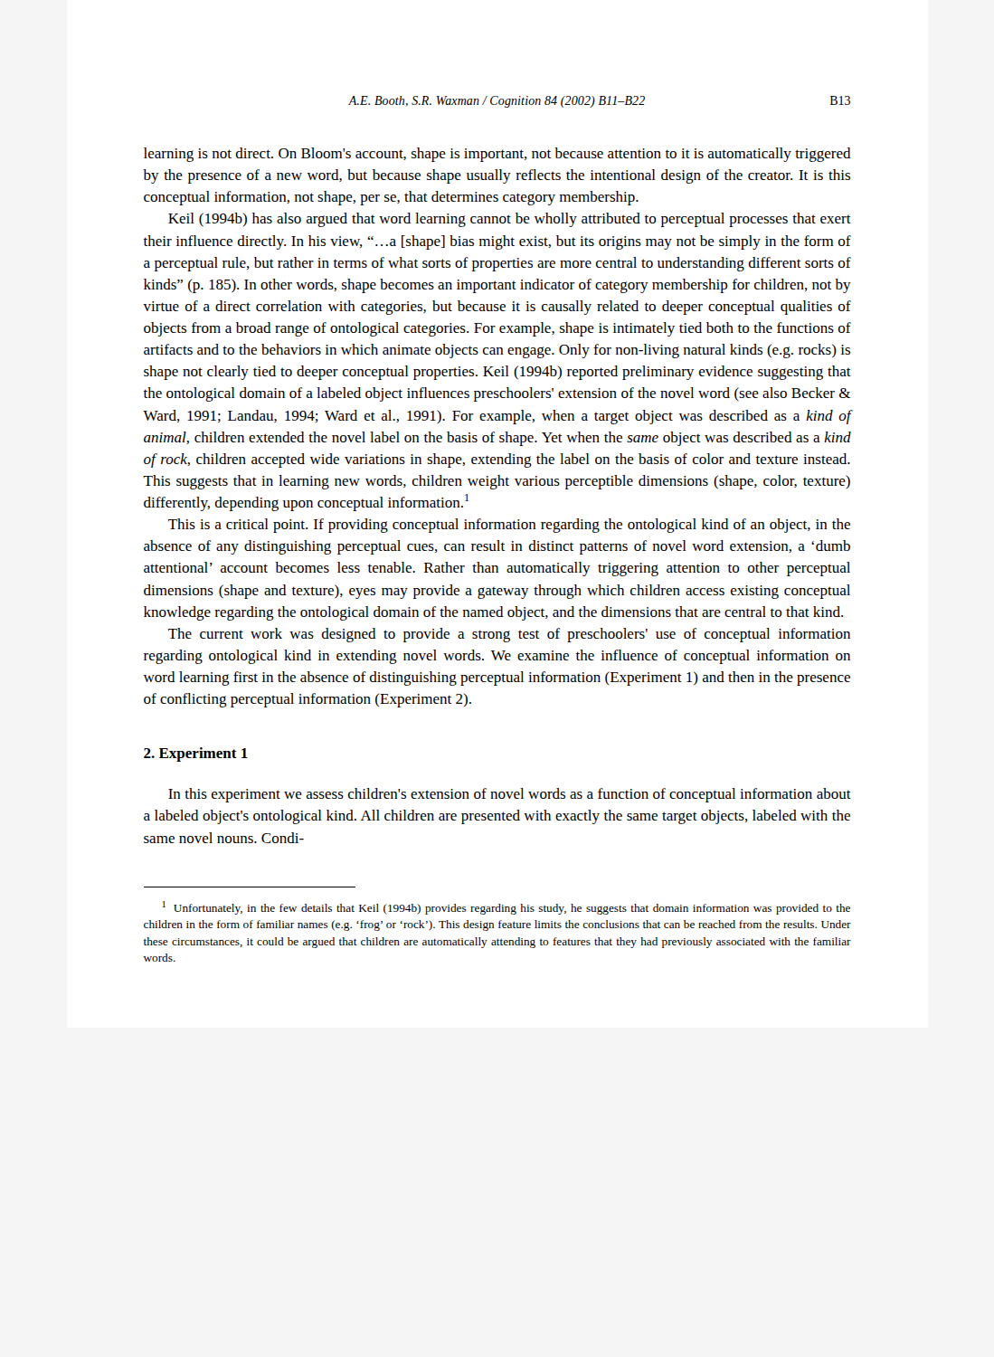A.E. Booth, S.R. Waxman / Cognition 84 (2002) B11–B22 B13
learning is not direct. On Bloom's account, shape is important, not because attention to it is automatically triggered by the presence of a new word, but because shape usually reflects the intentional design of the creator. It is this conceptual information, not shape, per se, that determines category membership.
Keil (1994b) has also argued that word learning cannot be wholly attributed to perceptual processes that exert their influence directly. In his view, “…a [shape] bias might exist, but its origins may not be simply in the form of a perceptual rule, but rather in terms of what sorts of properties are more central to understanding different sorts of kinds” (p. 185). In other words, shape becomes an important indicator of category membership for children, not by virtue of a direct correlation with categories, but because it is causally related to deeper conceptual qualities of objects from a broad range of ontological categories. For example, shape is intimately tied both to the functions of artifacts and to the behaviors in which animate objects can engage. Only for non-living natural kinds (e.g. rocks) is shape not clearly tied to deeper conceptual properties. Keil (1994b) reported preliminary evidence suggesting that the ontological domain of a labeled object influences preschoolers' extension of the novel word (see also Becker & Ward, 1991; Landau, 1994; Ward et al., 1991). For example, when a target object was described as a kind of animal, children extended the novel label on the basis of shape. Yet when the same object was described as a kind of rock, children accepted wide variations in shape, extending the label on the basis of color and texture instead. This suggests that in learning new words, children weight various perceptible dimensions (shape, color, texture) differently, depending upon conceptual information.1
This is a critical point. If providing conceptual information regarding the ontological kind of an object, in the absence of any distinguishing perceptual cues, can result in distinct patterns of novel word extension, a ‘dumb attentional’ account becomes less tenable. Rather than automatically triggering attention to other perceptual dimensions (shape and texture), eyes may provide a gateway through which children access existing conceptual knowledge regarding the ontological domain of the named object, and the dimensions that are central to that kind.
The current work was designed to provide a strong test of preschoolers' use of conceptual information regarding ontological kind in extending novel words. We examine the influence of conceptual information on word learning first in the absence of distinguishing perceptual information (Experiment 1) and then in the presence of conflicting perceptual information (Experiment 2).
2. Experiment 1
In this experiment we assess children's extension of novel words as a function of conceptual information about a labeled object's ontological kind. All children are presented with exactly the same target objects, labeled with the same novel nouns. Condi-
1 Unfortunately, in the few details that Keil (1994b) provides regarding his study, he suggests that domain information was provided to the children in the form of familiar names (e.g. ‘frog’ or ‘rock’). This design feature limits the conclusions that can be reached from the results. Under these circumstances, it could be argued that children are automatically attending to features that they had previously associated with the familiar words.